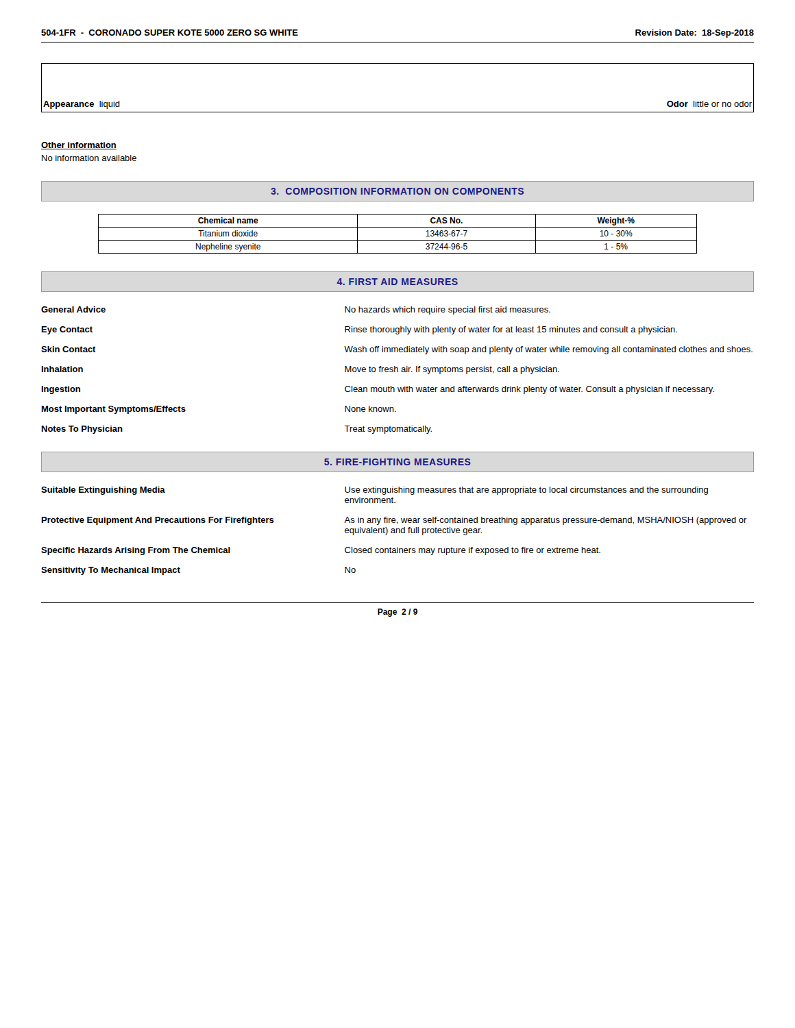504-1FR - CORONADO SUPER KOTE 5000 ZERO SG WHITE
Revision Date: 18-Sep-2018
Appearance liquid
Odor little or no odor
Other information
No information available
3. COMPOSITION INFORMATION ON COMPONENTS
| Chemical name | CAS No. | Weight-% |
| --- | --- | --- |
| Titanium dioxide | 13463-67-7 | 10 - 30% |
| Nepheline syenite | 37244-96-5 | 1 - 5% |
4. FIRST AID MEASURES
General Advice
No hazards which require special first aid measures.
Eye Contact
Rinse thoroughly with plenty of water for at least 15 minutes and consult a physician.
Skin Contact
Wash off immediately with soap and plenty of water while removing all contaminated clothes and shoes.
Inhalation
Move to fresh air. If symptoms persist, call a physician.
Ingestion
Clean mouth with water and afterwards drink plenty of water. Consult a physician if necessary.
Most Important Symptoms/Effects
None known.
Notes To Physician
Treat symptomatically.
5. FIRE-FIGHTING MEASURES
Suitable Extinguishing Media
Use extinguishing measures that are appropriate to local circumstances and the surrounding environment.
Protective Equipment And Precautions For Firefighters
As in any fire, wear self-contained breathing apparatus pressure-demand, MSHA/NIOSH (approved or equivalent) and full protective gear.
Specific Hazards Arising From The Chemical
Closed containers may rupture if exposed to fire or extreme heat.
Sensitivity To Mechanical Impact
No
Page 2 / 9